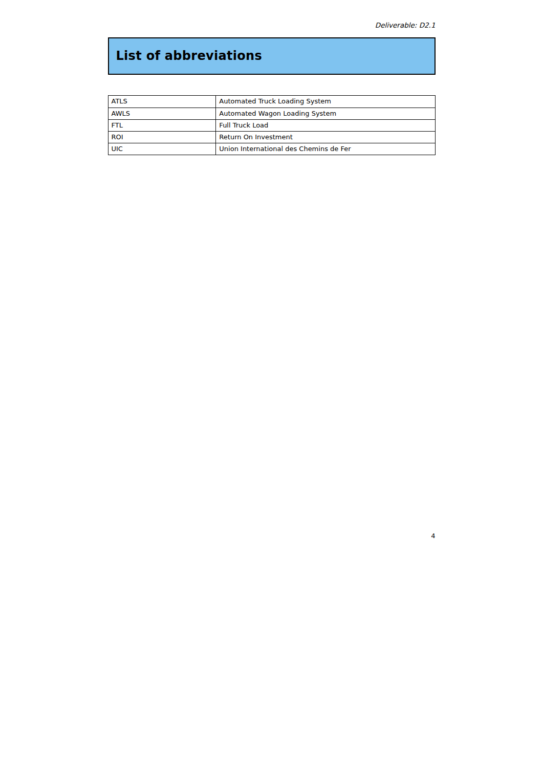Deliverable: D2.1
List of abbreviations
| ATLS | Automated Truck Loading System |
| AWLS | Automated Wagon Loading System |
| FTL | Full Truck Load |
| ROI | Return On Investment |
| UIC | Union International des Chemins de Fer |
4